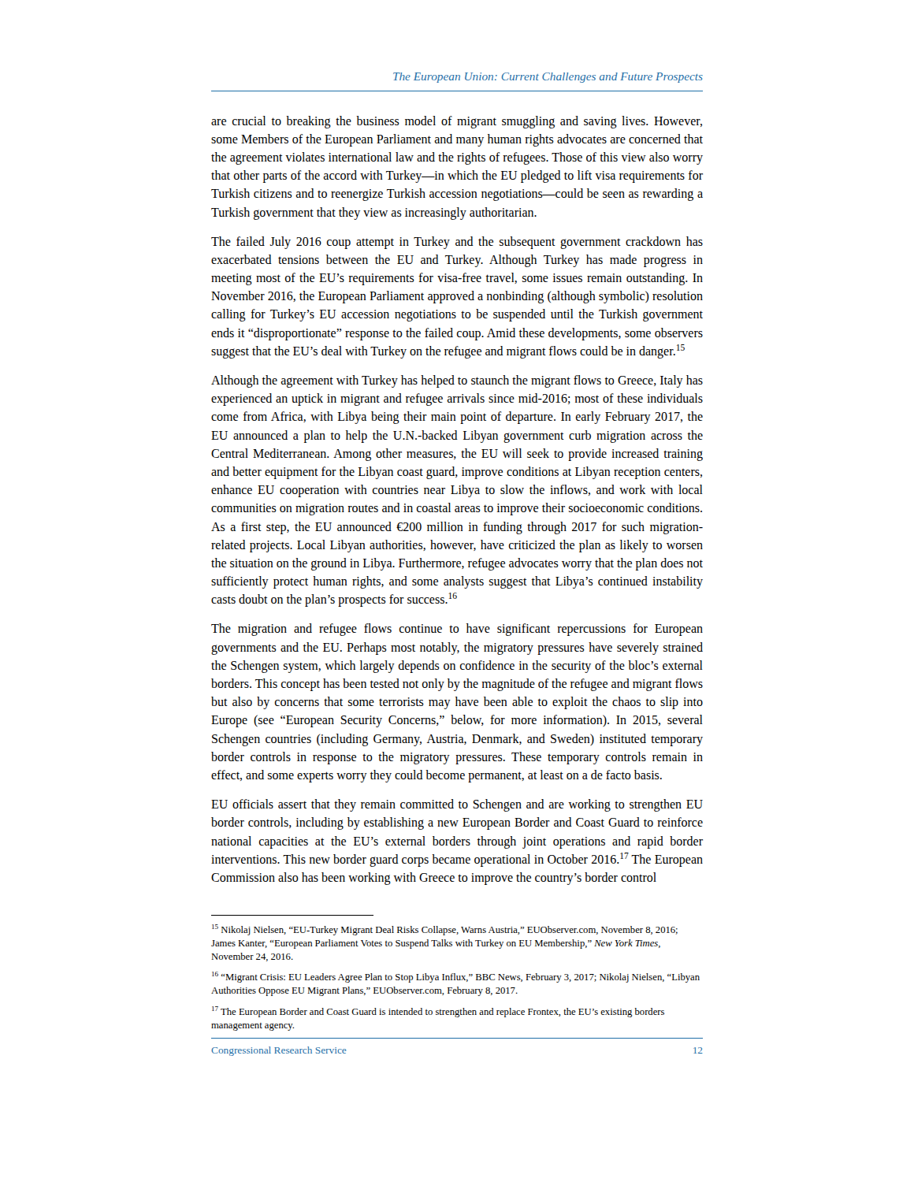The European Union: Current Challenges and Future Prospects
are crucial to breaking the business model of migrant smuggling and saving lives. However, some Members of the European Parliament and many human rights advocates are concerned that the agreement violates international law and the rights of refugees. Those of this view also worry that other parts of the accord with Turkey—in which the EU pledged to lift visa requirements for Turkish citizens and to reenergize Turkish accession negotiations—could be seen as rewarding a Turkish government that they view as increasingly authoritarian.
The failed July 2016 coup attempt in Turkey and the subsequent government crackdown has exacerbated tensions between the EU and Turkey. Although Turkey has made progress in meeting most of the EU’s requirements for visa-free travel, some issues remain outstanding. In November 2016, the European Parliament approved a nonbinding (although symbolic) resolution calling for Turkey’s EU accession negotiations to be suspended until the Turkish government ends it “disproportionate” response to the failed coup. Amid these developments, some observers suggest that the EU’s deal with Turkey on the refugee and migrant flows could be in danger.15
Although the agreement with Turkey has helped to staunch the migrant flows to Greece, Italy has experienced an uptick in migrant and refugee arrivals since mid-2016; most of these individuals come from Africa, with Libya being their main point of departure. In early February 2017, the EU announced a plan to help the U.N.-backed Libyan government curb migration across the Central Mediterranean. Among other measures, the EU will seek to provide increased training and better equipment for the Libyan coast guard, improve conditions at Libyan reception centers, enhance EU cooperation with countries near Libya to slow the inflows, and work with local communities on migration routes and in coastal areas to improve their socioeconomic conditions. As a first step, the EU announced €200 million in funding through 2017 for such migration-related projects. Local Libyan authorities, however, have criticized the plan as likely to worsen the situation on the ground in Libya. Furthermore, refugee advocates worry that the plan does not sufficiently protect human rights, and some analysts suggest that Libya’s continued instability casts doubt on the plan’s prospects for success.16
The migration and refugee flows continue to have significant repercussions for European governments and the EU. Perhaps most notably, the migratory pressures have severely strained the Schengen system, which largely depends on confidence in the security of the bloc’s external borders. This concept has been tested not only by the magnitude of the refugee and migrant flows but also by concerns that some terrorists may have been able to exploit the chaos to slip into Europe (see “European Security Concerns,” below, for more information). In 2015, several Schengen countries (including Germany, Austria, Denmark, and Sweden) instituted temporary border controls in response to the migratory pressures. These temporary controls remain in effect, and some experts worry they could become permanent, at least on a de facto basis.
EU officials assert that they remain committed to Schengen and are working to strengthen EU border controls, including by establishing a new European Border and Coast Guard to reinforce national capacities at the EU’s external borders through joint operations and rapid border interventions. This new border guard corps became operational in October 2016.17 The European Commission also has been working with Greece to improve the country’s border control
15 Nikolaj Nielsen, “EU-Turkey Migrant Deal Risks Collapse, Warns Austria,” EUObserver.com, November 8, 2016; James Kanter, “European Parliament Votes to Suspend Talks with Turkey on EU Membership,” New York Times, November 24, 2016.
16 “Migrant Crisis: EU Leaders Agree Plan to Stop Libya Influx,” BBC News, February 3, 2017; Nikolaj Nielsen, “Libyan Authorities Oppose EU Migrant Plans,” EUObserver.com, February 8, 2017.
17 The European Border and Coast Guard is intended to strengthen and replace Frontex, the EU’s existing borders management agency.
Congressional Research Service
12